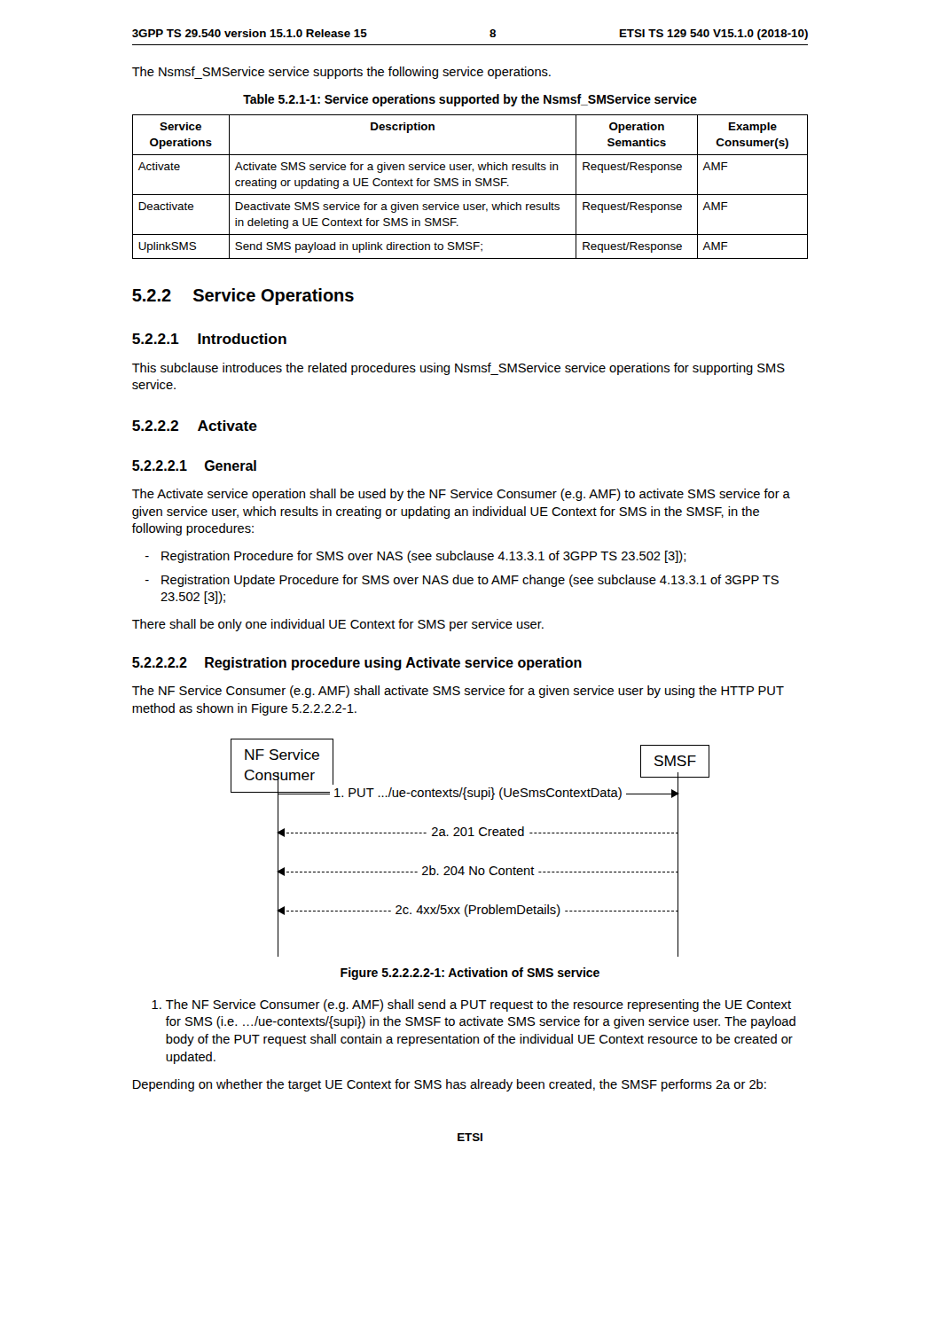3GPP TS 29.540 version 15.1.0 Release 15
8
ETSI TS 129 540 V15.1.0 (2018-10)
The Nsmsf_SMService service supports the following service operations.
Table 5.2.1-1: Service operations supported by the Nsmsf_SMService service
| Service Operations | Description | Operation Semantics | Example Consumer(s) |
| --- | --- | --- | --- |
| Activate | Activate SMS service for a given service user, which results in creating or updating a UE Context for SMS in SMSF. | Request/Response | AMF |
| Deactivate | Deactivate SMS service for a given service user, which results in deleting a UE Context for SMS in SMSF. | Request/Response | AMF |
| UplinkSMS | Send SMS payload in uplink direction to SMSF; | Request/Response | AMF |
5.2.2 Service Operations
5.2.2.1 Introduction
This subclause introduces the related procedures using Nsmsf_SMService service operations for supporting SMS service.
5.2.2.2 Activate
5.2.2.2.1 General
The Activate service operation shall be used by the NF Service Consumer (e.g. AMF) to activate SMS service for a given service user, which results in creating or updating an individual UE Context for SMS in the SMSF, in the following procedures:
Registration Procedure for SMS over NAS (see subclause 4.13.3.1 of 3GPP TS 23.502 [3]);
Registration Update Procedure for SMS over NAS due to AMF change (see subclause 4.13.3.1 of 3GPP TS 23.502 [3]);
There shall be only one individual UE Context for SMS per service user.
5.2.2.2.2 Registration procedure using Activate service operation
The NF Service Consumer (e.g. AMF) shall activate SMS service for a given service user by using the HTTP PUT method as shown in Figure 5.2.2.2.2-1.
NF Service
Consumer
SMSF
1. PUT .../ue-contexts/{supi} (UeSmsContextData)
2a. 201 Created
2b. 204 No Content
2c. 4xx/5xx (ProblemDetails)
Figure 5.2.2.2.2-1: Activation of SMS service
The NF Service Consumer (e.g. AMF) shall send a PUT request to the resource representing the UE Context for SMS (i.e. …/ue-contexts/{supi}) in the SMSF to activate SMS service for a given service user. The payload body of the PUT request shall contain a representation of the individual UE Context resource to be created or updated.
Depending on whether the target UE Context for SMS has already been created, the SMSF performs 2a or 2b:
ETSI